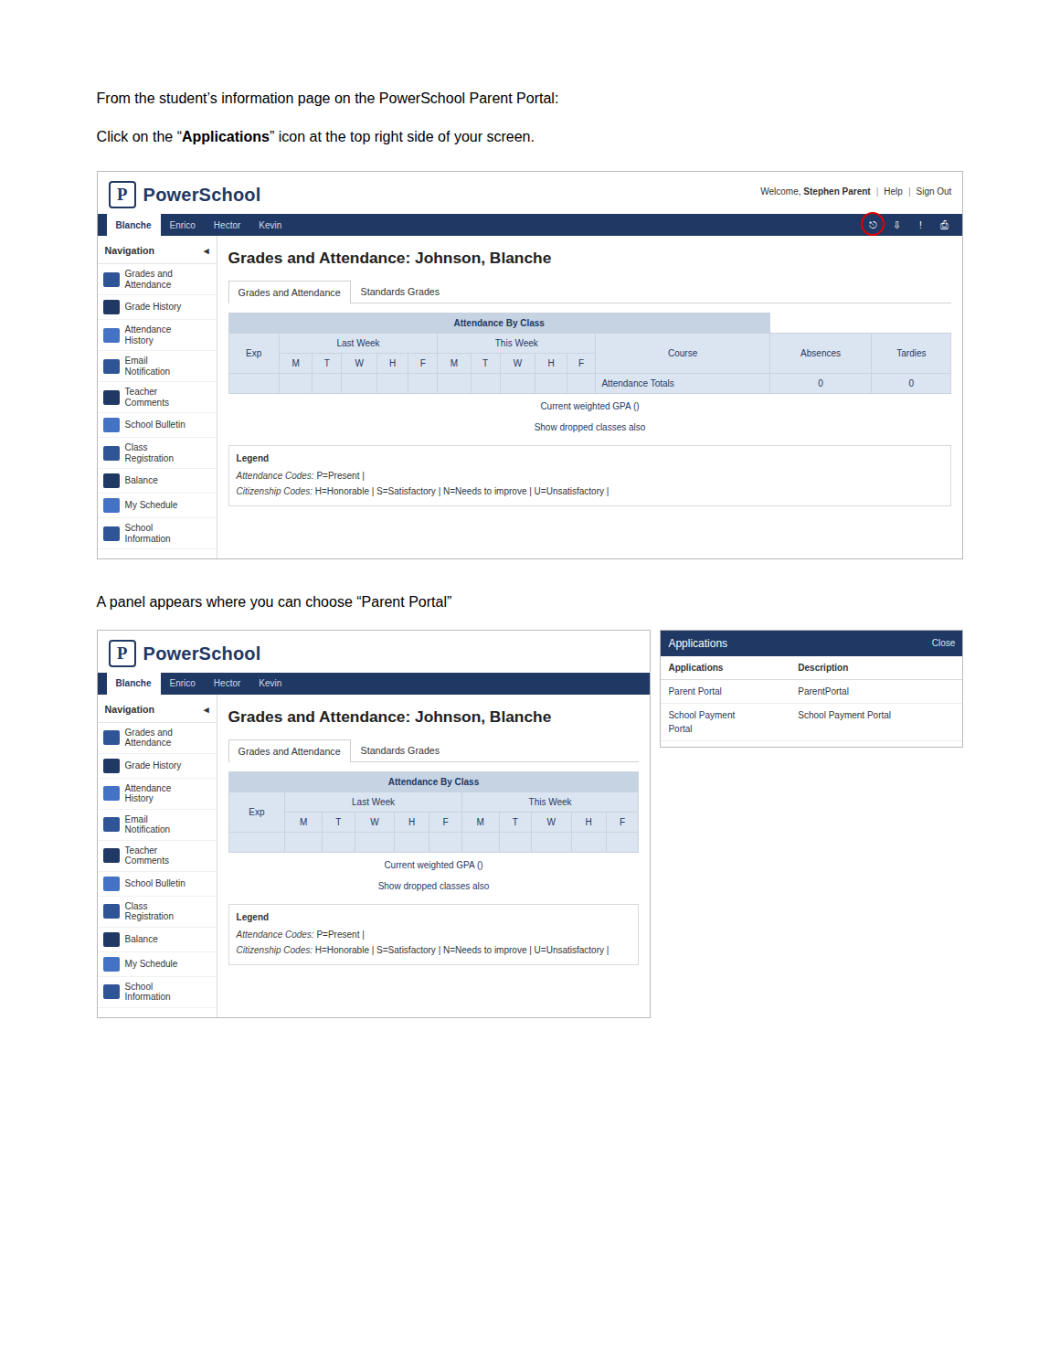From the student’s information page on the PowerSchool Parent Portal:
Click on the “Applications” icon at the top right side of your screen.
P
PowerSchool
Welcome, Stephen Parent|Help|Sign Out
Blanche Enrico Hector Kevin
⎋ ⇩ ! ⎙
Navigation◂
Grades and
Attendance
Grade History
Attendance
History
Email
Notification
Teacher
Comments
School Bulletin
Class
Registration
Balance
My Schedule
School
Information
Grades and Attendance: Johnson, Blanche
Grades and Attendance Standards Grades
| Attendance By Class |
| --- |
| Exp | Last Week | This Week | Course | Absences | Tardies |
| M | T | W | H | F | M | T | W | H | F |
| | | | | | | | | | | | Attendance Totals | 0 | 0 |
Current weighted GPA ()
Show dropped classes also
Legend
Attendance Codes: P=Present |
Citizenship Codes: H=Honorable | S=Satisfactory | N=Needs to improve | U=Unsatisfactory |
A panel appears where you can choose “Parent Portal”
P
PowerSchool
Blanche Enrico Hector Kevin
Navigation◂
Grades and
Attendance
Grade History
Attendance
History
Email
Notification
Teacher
Comments
School Bulletin
Class
Registration
Balance
My Schedule
School
Information
Grades and Attendance: Johnson, Blanche
Grades and Attendance Standards Grades
| Attendance By Class |
| --- |
| Exp | Last Week | This Week |
| M | T | W | H | F | M | T | W | H | F |
Current weighted GPA ()
Show dropped classes also
Legend
Attendance Codes: P=Present |
Citizenship Codes: H=Honorable | S=Satisfactory | N=Needs to improve | U=Unsatisfactory |
Applications Close
| Applications | Description |
| --- | --- |
| Parent Portal | ParentPortal |
| School Payment Portal | School Payment Portal |